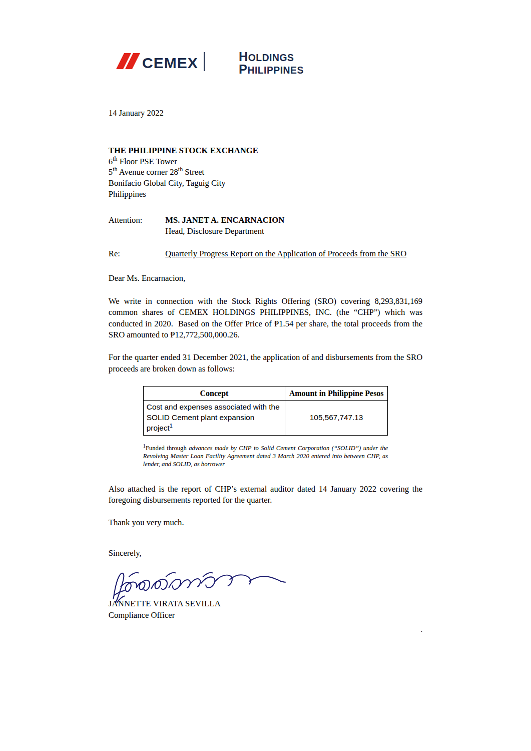CEMEX HOLDINGS PHILIPPINES
14 January 2022
The Philippine Stock Exchange
6th Floor PSE Tower
5th Avenue corner 28th Street
Bonifacio Global City, Taguig City
Philippines
Attention:
Ms. Janet A. Encarnacion
Head, Disclosure Department
Re:
Quarterly Progress Report on the Application of Proceeds from the SRO
Dear Ms. Encarnacion,
We write in connection with the Stock Rights Offering (SRO) covering 8,293,831,169 common shares of CEMEX HOLDINGS PHILIPPINES, INC. (the “CHP”) which was conducted in 2020. Based on the Offer Price of ₱1.54 per share, the total proceeds from the SRO amounted to ₱12,772,500,000.26.
For the quarter ended 31 December 2021, the application of and disbursements from the SRO proceeds are broken down as follows:
| Concept | Amount in Philippine Pesos |
| --- | --- |
| Cost and expenses associated with the SOLID Cement plant expansion project 1 | 105,567,747.13 |
1 Funded through advances made by CHP to Solid Cement Corporation (“SOLID”) under the Revolving Master Loan Facility Agreement dated 3 March 2020 entered into between CHP, as lender, and SOLID, as borrower
Also attached is the report of CHP’s external auditor dated 14 January 2022 covering the foregoing disbursements reported for the quarter.
Thank you very much.
Sincerely,
Jannette Virata Sevilla
Compliance Officer
.